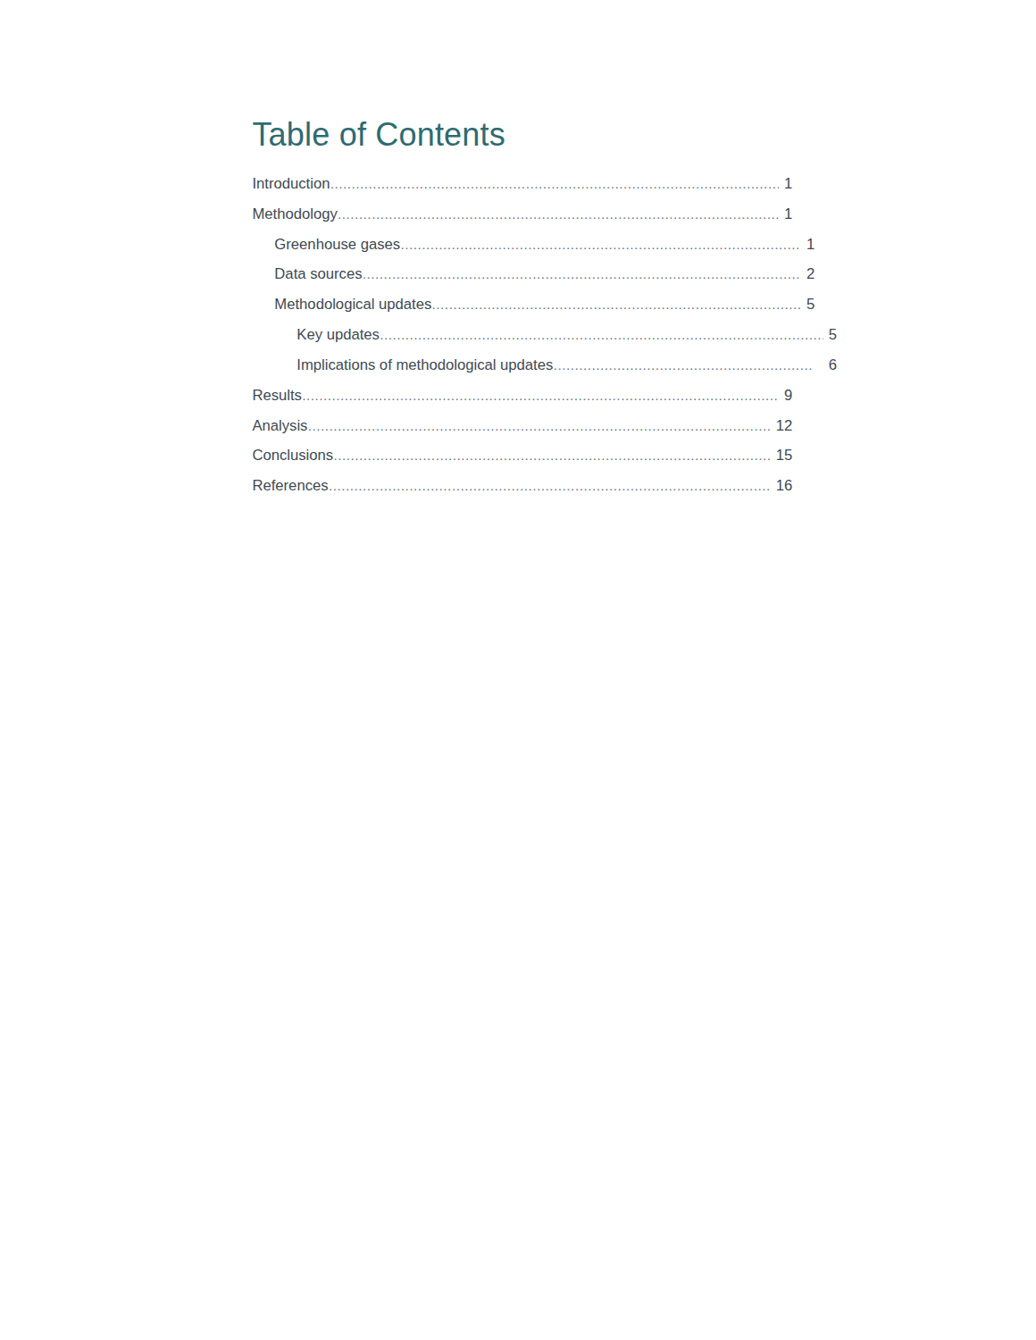Table of Contents
Introduction ........................................................................................................................... 1
Methodology ......................................................................................................................... 1
Greenhouse gases ............................................................................................................. 1
Data sources ..................................................................................................................... 2
Methodological updates ................................................................................................. 5
Key updates ............................................................................................................. 5
Implications of methodological updates ............................................................. 6
Results ..................................................................................................................................... 9
Analysis .................................................................................................................................. 12
Conclusions ......................................................................................................................... 15
References ........................................................................................................................... 16